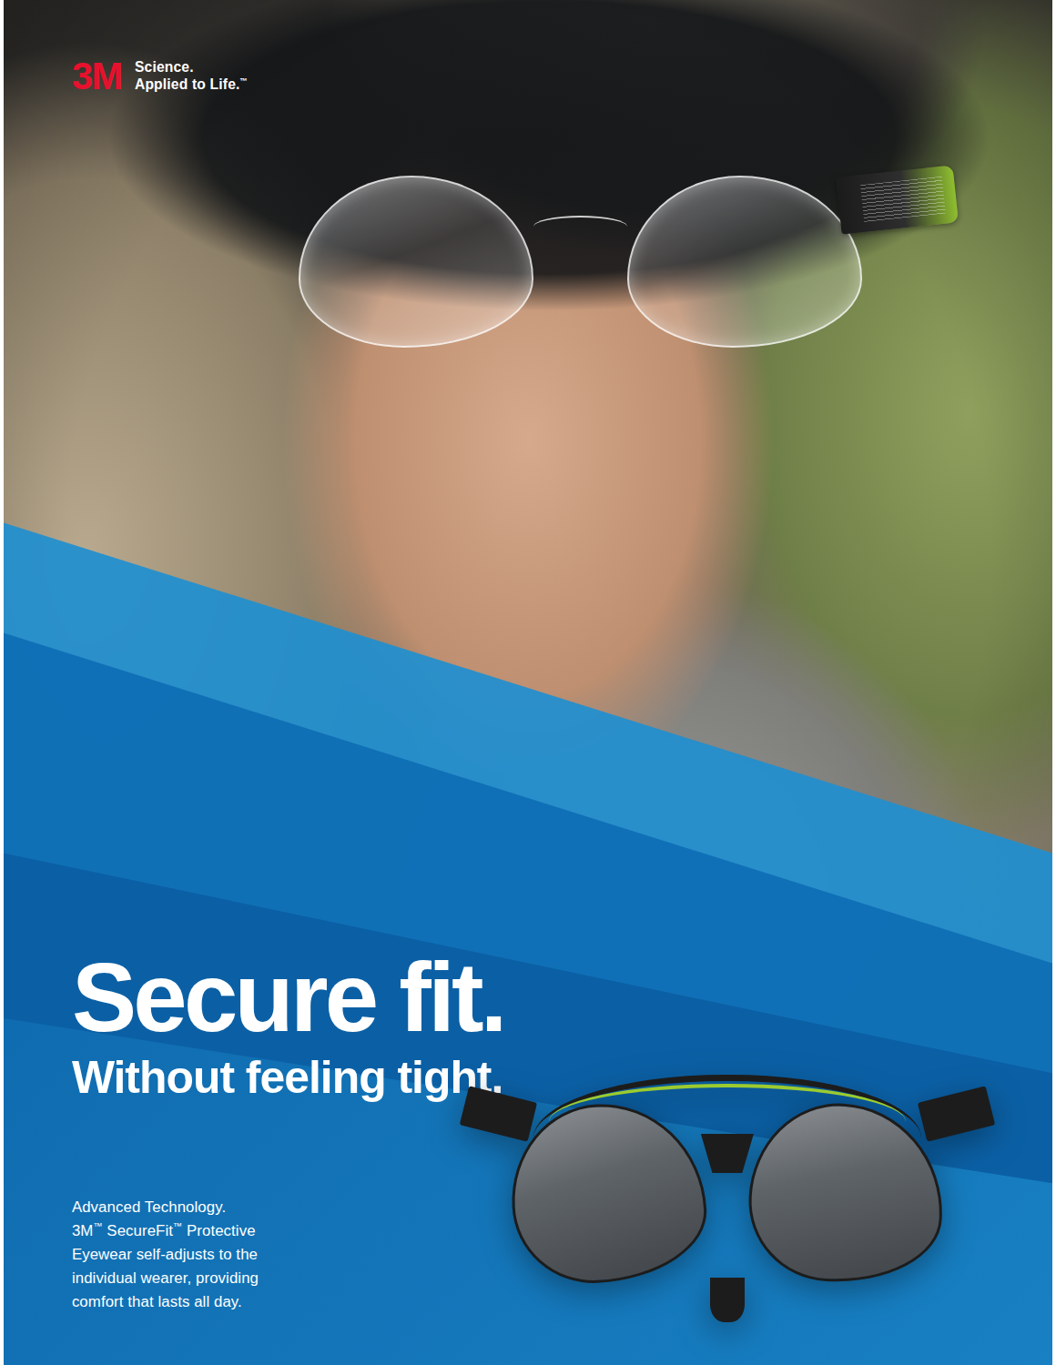3M
Science.
Applied to Life.™
Secure fit.
Without feeling tight.
Advanced Technology.
3M™ SecureFit™ Protective
Eyewear self-adjusts to the
individual wearer, providing
comfort that lasts all day.